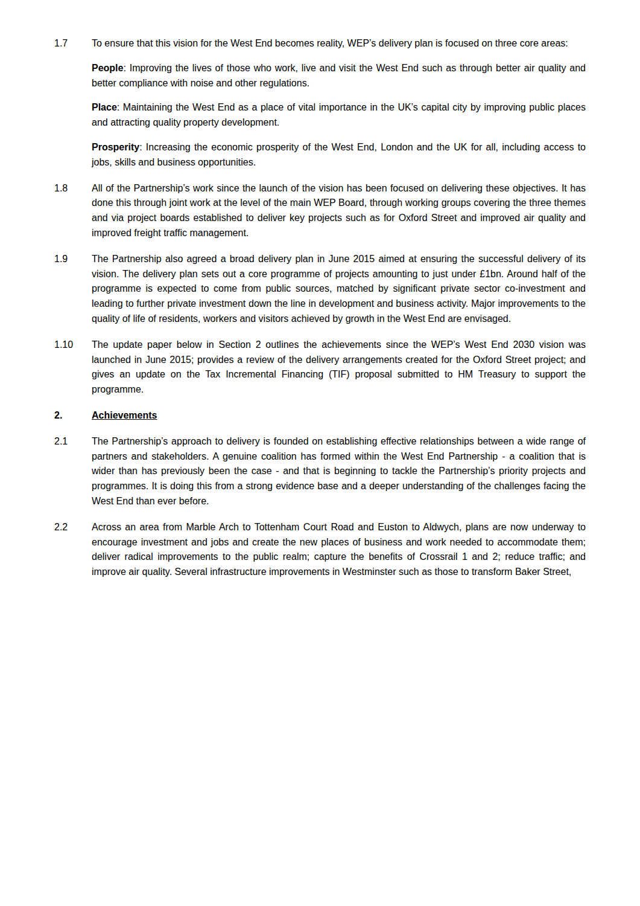1.7
To ensure that this vision for the West End becomes reality, WEP’s delivery plan is focused on three core areas:
People: Improving the lives of those who work, live and visit the West End such as through better air quality and better compliance with noise and other regulations.
Place: Maintaining the West End as a place of vital importance in the UK’s capital city by improving public places and attracting quality property development.
Prosperity: Increasing the economic prosperity of the West End, London and the UK for all, including access to jobs, skills and business opportunities.
1.8
All of the Partnership’s work since the launch of the vision has been focused on delivering these objectives. It has done this through joint work at the level of the main WEP Board, through working groups covering the three themes and via project boards established to deliver key projects such as for Oxford Street and improved air quality and improved freight traffic management.
1.9
The Partnership also agreed a broad delivery plan in June 2015 aimed at ensuring the successful delivery of its vision. The delivery plan sets out a core programme of projects amounting to just under £1bn. Around half of the programme is expected to come from public sources, matched by significant private sector co-investment and leading to further private investment down the line in development and business activity. Major improvements to the quality of life of residents, workers and visitors achieved by growth in the West End are envisaged.
1.10
The update paper below in Section 2 outlines the achievements since the WEP’s West End 2030 vision was launched in June 2015; provides a review of the delivery arrangements created for the Oxford Street project; and gives an update on the Tax Incremental Financing (TIF) proposal submitted to HM Treasury to support the programme.
2.
Achievements
2.1
The Partnership’s approach to delivery is founded on establishing effective relationships between a wide range of partners and stakeholders. A genuine coalition has formed within the West End Partnership - a coalition that is wider than has previously been the case - and that is beginning to tackle the Partnership’s priority projects and programmes. It is doing this from a strong evidence base and a deeper understanding of the challenges facing the West End than ever before.
2.2
Across an area from Marble Arch to Tottenham Court Road and Euston to Aldwych, plans are now underway to encourage investment and jobs and create the new places of business and work needed to accommodate them; deliver radical improvements to the public realm; capture the benefits of Crossrail 1 and 2; reduce traffic; and improve air quality. Several infrastructure improvements in Westminster such as those to transform Baker Street,